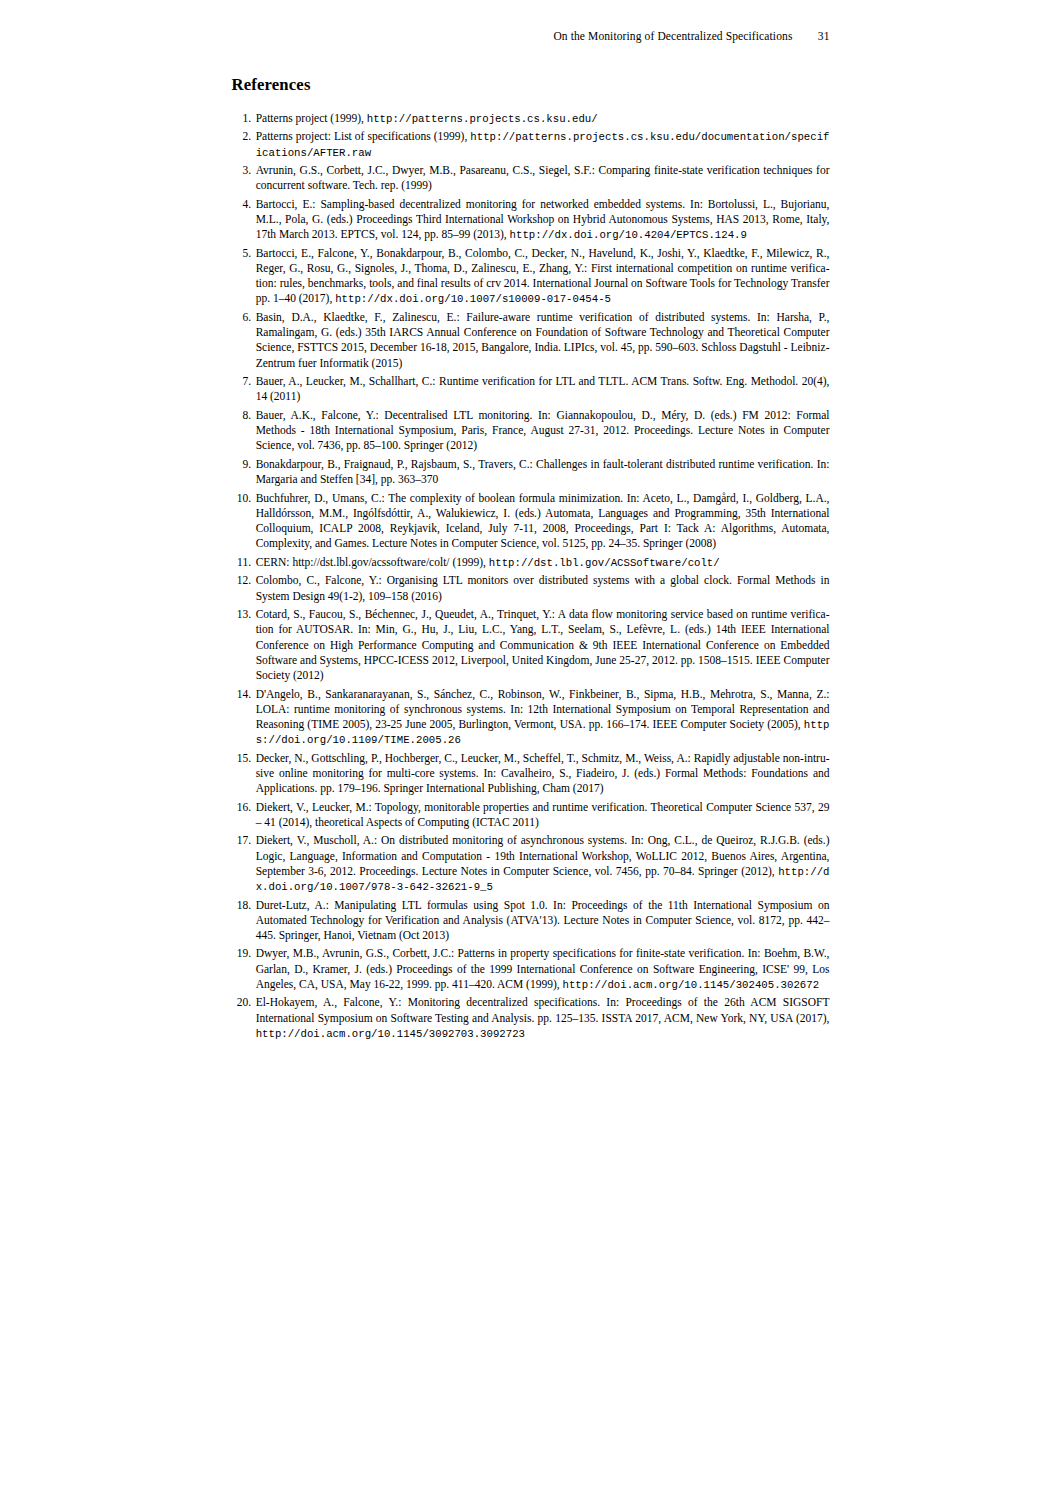On the Monitoring of Decentralized Specifications31
References
Patterns project (1999), http://patterns.projects.cs.ksu.edu/
Patterns project: List of specifications (1999), http://patterns.projects.cs.ksu.edu/documentation/specifications/AFTER.raw
Avrunin, G.S., Corbett, J.C., Dwyer, M.B., Pasareanu, C.S., Siegel, S.F.: Comparing finite-state verification techniques for concurrent software. Tech. rep. (1999)
Bartocci, E.: Sampling-based decentralized monitoring for networked embedded systems. In: Bortolussi, L., Bujorianu, M.L., Pola, G. (eds.) Proceedings Third International Workshop on Hybrid Autonomous Systems, HAS 2013, Rome, Italy, 17th March 2013. EPTCS, vol. 124, pp. 85–99 (2013), http://dx.doi.org/10.4204/EPTCS.124.9
Bartocci, E., Falcone, Y., Bonakdarpour, B., Colombo, C., Decker, N., Havelund, K., Joshi, Y., Klaedtke, F., Milewicz, R., Reger, G., Rosu, G., Signoles, J., Thoma, D., Zalinescu, E., Zhang, Y.: First international competition on runtime verification: rules, benchmarks, tools, and final results of crv 2014. International Journal on Software Tools for Technology Transfer pp. 1–40 (2017), http://dx.doi.org/10.1007/s10009-017-0454-5
Basin, D.A., Klaedtke, F., Zalinescu, E.: Failure-aware runtime verification of distributed systems. In: Harsha, P., Ramalingam, G. (eds.) 35th IARCS Annual Conference on Foundation of Software Technology and Theoretical Computer Science, FSTTCS 2015, December 16-18, 2015, Bangalore, India. LIPIcs, vol. 45, pp. 590–603. Schloss Dagstuhl - Leibniz-Zentrum fuer Informatik (2015)
Bauer, A., Leucker, M., Schallhart, C.: Runtime verification for LTL and TLTL. ACM Trans. Softw. Eng. Methodol. 20(4), 14 (2011)
Bauer, A.K., Falcone, Y.: Decentralised LTL monitoring. In: Giannakopoulou, D., Méry, D. (eds.) FM 2012: Formal Methods - 18th International Symposium, Paris, France, August 27-31, 2012. Proceedings. Lecture Notes in Computer Science, vol. 7436, pp. 85–100. Springer (2012)
Bonakdarpour, B., Fraignaud, P., Rajsbaum, S., Travers, C.: Challenges in fault-tolerant distributed runtime verification. In: Margaria and Steffen [34], pp. 363–370
Buchfuhrer, D., Umans, C.: The complexity of boolean formula minimization. In: Aceto, L., Damgård, I., Goldberg, L.A., Halldórsson, M.M., Ingólfsdóttir, A., Walukiewicz, I. (eds.) Automata, Languages and Programming, 35th International Colloquium, ICALP 2008, Reykjavik, Iceland, July 7-11, 2008, Proceedings, Part I: Tack A: Algorithms, Automata, Complexity, and Games. Lecture Notes in Computer Science, vol. 5125, pp. 24–35. Springer (2008)
CERN: http://dst.lbl.gov/acssoftware/colt/ (1999), http://dst.lbl.gov/ACSSoftware/colt/
Colombo, C., Falcone, Y.: Organising LTL monitors over distributed systems with a global clock. Formal Methods in System Design 49(1-2), 109–158 (2016)
Cotard, S., Faucou, S., Béchennec, J., Queudet, A., Trinquet, Y.: A data flow monitoring service based on runtime verification for AUTOSAR. In: Min, G., Hu, J., Liu, L.C., Yang, L.T., Seelam, S., Lefèvre, L. (eds.) 14th IEEE International Conference on High Performance Computing and Communication & 9th IEEE International Conference on Embedded Software and Systems, HPCC-ICESS 2012, Liverpool, United Kingdom, June 25-27, 2012. pp. 1508–1515. IEEE Computer Society (2012)
D'Angelo, B., Sankaranarayanan, S., Sánchez, C., Robinson, W., Finkbeiner, B., Sipma, H.B., Mehrotra, S., Manna, Z.: LOLA: runtime monitoring of synchronous systems. In: 12th International Symposium on Temporal Representation and Reasoning (TIME 2005), 23-25 June 2005, Burlington, Vermont, USA. pp. 166–174. IEEE Computer Society (2005), https://doi.org/10.1109/TIME.2005.26
Decker, N., Gottschling, P., Hochberger, C., Leucker, M., Scheffel, T., Schmitz, M., Weiss, A.: Rapidly adjustable non-intrusive online monitoring for multi-core systems. In: Cavalheiro, S., Fiadeiro, J. (eds.) Formal Methods: Foundations and Applications. pp. 179–196. Springer International Publishing, Cham (2017)
Diekert, V., Leucker, M.: Topology, monitorable properties and runtime verification. Theoretical Computer Science 537, 29 – 41 (2014), theoretical Aspects of Computing (ICTAC 2011)
Diekert, V., Muscholl, A.: On distributed monitoring of asynchronous systems. In: Ong, C.L., de Queiroz, R.J.G.B. (eds.) Logic, Language, Information and Computation - 19th International Workshop, WoLLIC 2012, Buenos Aires, Argentina, September 3-6, 2012. Proceedings. Lecture Notes in Computer Science, vol. 7456, pp. 70–84. Springer (2012), http://dx.doi.org/10.1007/978-3-642-32621-9_5
Duret-Lutz, A.: Manipulating LTL formulas using Spot 1.0. In: Proceedings of the 11th International Symposium on Automated Technology for Verification and Analysis (ATVA'13). Lecture Notes in Computer Science, vol. 8172, pp. 442–445. Springer, Hanoi, Vietnam (Oct 2013)
Dwyer, M.B., Avrunin, G.S., Corbett, J.C.: Patterns in property specifications for finite-state verification. In: Boehm, B.W., Garlan, D., Kramer, J. (eds.) Proceedings of the 1999 International Conference on Software Engineering, ICSE' 99, Los Angeles, CA, USA, May 16-22, 1999. pp. 411–420. ACM (1999), http://doi.acm.org/10.1145/302405.302672
El-Hokayem, A., Falcone, Y.: Monitoring decentralized specifications. In: Proceedings of the 26th ACM SIGSOFT International Symposium on Software Testing and Analysis. pp. 125–135. ISSTA 2017, ACM, New York, NY, USA (2017), http://doi.acm.org/10.1145/3092703.3092723